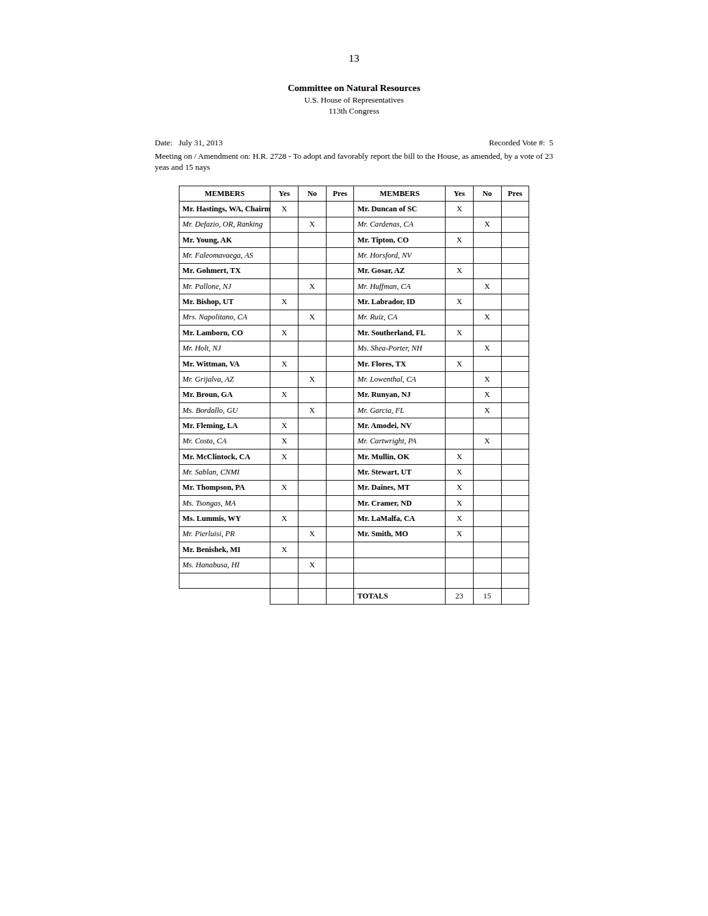13
Committee on Natural Resources
U.S. House of Representatives
113th Congress
Date: July 31, 2013 Recorded Vote #: 5
Meeting on / Amendment on: H.R. 2728 - To adopt and favorably report the bill to the House, as amended, by a vote of 23 yeas and 15 nays
| MEMBERS | Yes | No | Pres | MEMBERS | Yes | No | Pres |
| --- | --- | --- | --- | --- | --- | --- | --- |
| Mr. Hastings, WA, Chairman | X | | | Mr. Duncan of SC | X | | |
| Mr. Defazio, OR, Ranking | | X | | Mr. Cardenas, CA | | X | |
| Mr. Young, AK | | | | Mr. Tipton, CO | X | | |
| Mr. Faleomavaega, AS | | | | Mr. Horsford, NV | | | |
| Mr. Gohmert, TX | | | | Mr. Gosar, AZ | X | | |
| Mr. Pallone, NJ | | X | | Mr. Huffman, CA | | X | |
| Mr. Bishop, UT | X | | | Mr. Labrador, ID | X | | |
| Mrs. Napolitano, CA | | X | | Mr. Ruiz, CA | | X | |
| Mr. Lamborn, CO | X | | | Mr. Southerland, FL | X | | |
| Mr. Holt, NJ | | | | Ms. Shea-Porter, NH | | X | |
| Mr. Wittman, VA | X | | | Mr. Flores, TX | X | | |
| Mr. Grijalva, AZ | | X | | Mr. Lowenthal, CA | | X | |
| Mr. Broun, GA | X | | | Mr. Runyan, NJ | | X | |
| Ms. Bordallo, GU | | X | | Mr. Garcia, FL | | X | |
| Mr. Fleming, LA | X | | | Mr. Amodei, NV | | | |
| Mr. Costa, CA | X | | | Mr. Cartwright, PA | | X | |
| Mr. McClintock, CA | X | | | Mr. Mullin, OK | X | | |
| Mr. Sablan, CNMI | | | | Mr. Stewart, UT | X | | |
| Mr. Thompson, PA | X | | | Mr. Daines, MT | X | | |
| Ms. Tsongas, MA | | | | Mr. Cramer, ND | X | | |
| Ms. Lummis, WY | X | | | Mr. LaMalfa, CA | X | | |
| Mr. Pierluisi, PR | | X | | Mr. Smith, MO | X | | |
| Mr. Benishek, MI | X | | | | | | |
| Ms. Hanabusa, HI | | X | | | | | |
| | | | | TOTALS | 23 | 15 | |